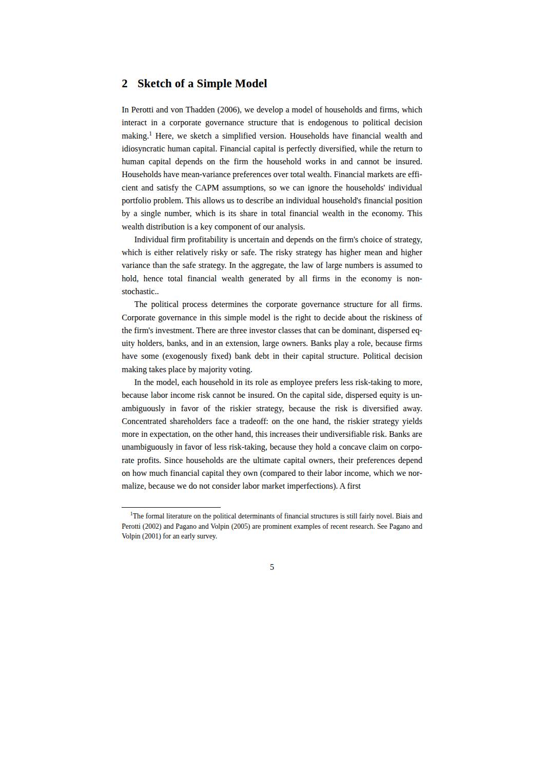2 Sketch of a Simple Model
In Perotti and von Thadden (2006), we develop a model of households and firms, which interact in a corporate governance structure that is endogenous to political decision making.1 Here, we sketch a simplified version. Households have financial wealth and idiosyncratic human capital. Financial capital is perfectly diversified, while the return to human capital depends on the firm the household works in and cannot be insured. Households have mean-variance preferences over total wealth. Financial markets are efficient and satisfy the CAPM assumptions, so we can ignore the households' individual portfolio problem. This allows us to describe an individual household's financial position by a single number, which is its share in total financial wealth in the economy. This wealth distribution is a key component of our analysis.
Individual firm profitability is uncertain and depends on the firm's choice of strategy, which is either relatively risky or safe. The risky strategy has higher mean and higher variance than the safe strategy. In the aggregate, the law of large numbers is assumed to hold, hence total financial wealth generated by all firms in the economy is non-stochastic..
The political process determines the corporate governance structure for all firms. Corporate governance in this simple model is the right to decide about the riskiness of the firm's investment. There are three investor classes that can be dominant, dispersed equity holders, banks, and in an extension, large owners. Banks play a role, because firms have some (exogenously fixed) bank debt in their capital structure. Political decision making takes place by majority voting.
In the model, each household in its role as employee prefers less risk-taking to more, because labor income risk cannot be insured. On the capital side, dispersed equity is unambiguously in favor of the riskier strategy, because the risk is diversified away. Concentrated shareholders face a tradeoff: on the one hand, the riskier strategy yields more in expectation, on the other hand, this increases their undiversifiable risk. Banks are unambiguously in favor of less risk-taking, because they hold a concave claim on corporate profits. Since households are the ultimate capital owners, their preferences depend on how much financial capital they own (compared to their labor income, which we normalize, because we do not consider labor market imperfections). A first
1The formal literature on the political determinants of financial structures is still fairly novel. Biais and Perotti (2002) and Pagano and Volpin (2005) are prominent examples of recent research. See Pagano and Volpin (2001) for an early survey.
5